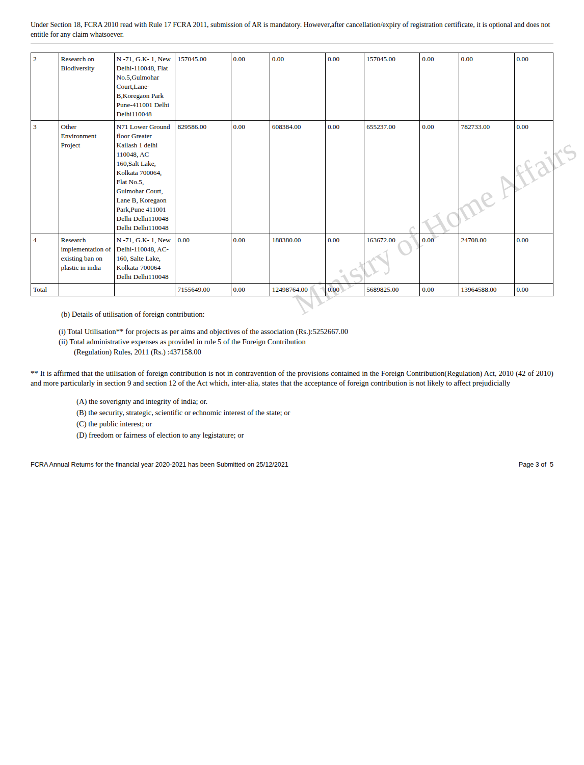Under Section 18, FCRA 2010 read with Rule 17 FCRA 2011, submission of AR is mandatory. However,after cancellation/expiry of registration certificate, it is optional and does not entitle for any claim whatsoever.
Ministry of Home Affairs
| 2 | Research on Biodiversity | N -71, G.K- 1, New Delhi-110048, Flat No.5,Gulmohar Court,Lane-B,Koregaon Park Pune-411001 Delhi Delhi110048 | 157045.00 | 0.00 | 0.00 | 0.00 | 157045.00 | 0.00 | 0.00 | 0.00 |
| 3 | Other Environment Project | N71 Lower Ground floor Greater Kailash 1 delhi 110048, AC 160,Salt Lake, Kolkata 700064, Flat No.5, Gulmohar Court, Lane B, Koregaon Park,Pune 411001 Delhi Delhi110048 Delhi Delhi110048 | 829586.00 | 0.00 | 608384.00 | 0.00 | 655237.00 | 0.00 | 782733.00 | 0.00 |
| 4 | Research implementation of existing ban on plastic in india | N -71, G.K- 1, New Delhi-110048, AC-160, Salte Lake, Kolkata-700064 Delhi Delhi110048 | 0.00 | 0.00 | 188380.00 | 0.00 | 163672.00 | 0.00 | 24708.00 | 0.00 |
| Total | | | 7155649.00 | 0.00 | 12498764.00 | 0.00 | 5689825.00 | 0.00 | 13964588.00 | 0.00 |
(b) Details of utilisation of foreign contribution:
(i) Total Utilisation** for projects as per aims and objectives of the association (Rs.):5252667.00
(ii) Total administrative expenses as provided in rule 5 of the Foreign Contribution
(Regulation) Rules, 2011 (Rs.) :437158.00
** It is affirmed that the utilisation of foreign contribution is not in contravention of the provisions contained in the Foreign Contribution(Regulation) Act, 2010 (42 of 2010) and more particularly in section 9 and section 12 of the Act which, inter-alia, states that the acceptance of foreign contribution is not likely to affect prejudicially
(A) the soverignty and integrity of india; or.
(B) the security, strategic, scientific or echnomic interest of the state; or
(C) the public interest; or
(D) freedom or fairness of election to any legistature; or
FCRA Annual Returns for the financial year 2020-2021 has been Submitted on 25/12/2021 Page 3 of 5